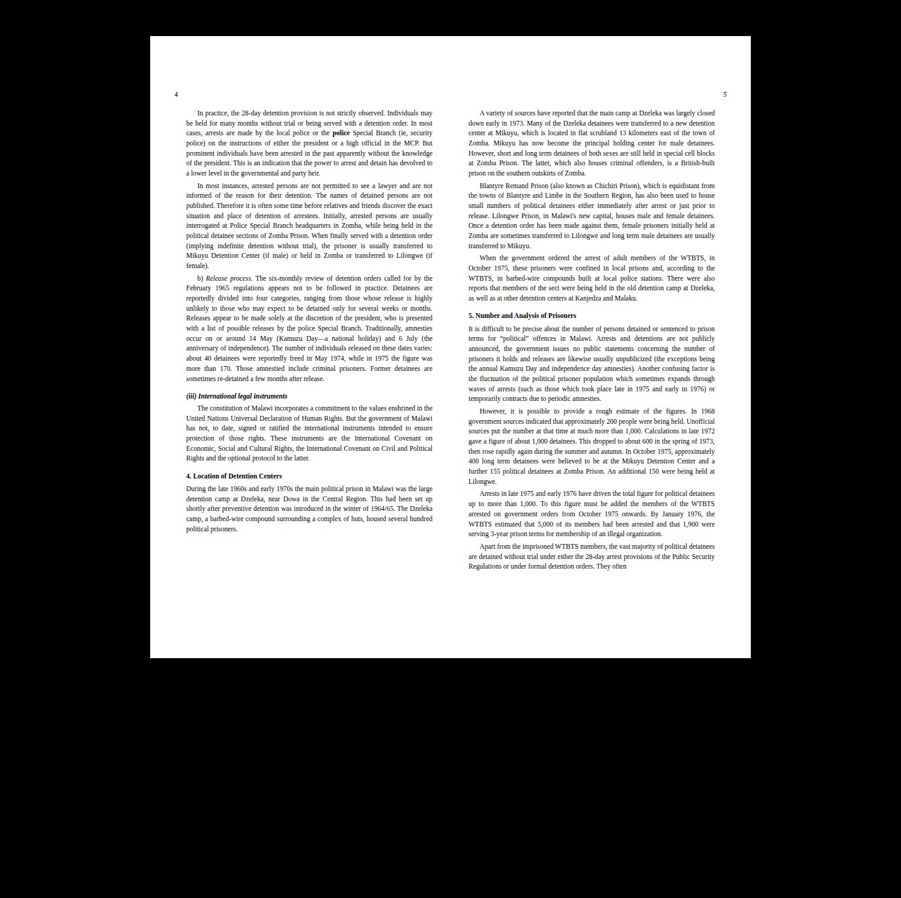4
5
In practice, the 28-day detention provision is not strictly observed. Individuals may be held for many months without trial or being served with a detention order. In most cases, arrests are made by the local police or the police Special Branch (ie, security police) on the instructions of either the president or a high official in the MCP. But prominent individuals have been arrested in the past apparently without the knowledge of the president. This is an indication that the power to arrest and detain has devolved to a lower level in the governmental and party heir.
In most instances, arrested persons are not permitted to see a lawyer and are not informed of the reason for their detention. The names of detained persons are not published. Therefore it is often some time before relatives and friends discover the exact situation and place of detention of arrestees. Initially, arrested persons are usually interrogated at Police Special Branch headquarters in Zomba, while being held in the political detainee sections of Zomba Prison. When finally served with a detention order (implying indefinite detention without trial), the prisoner is usually transferred to Mikuyu Detention Center (if male) or held in Zomba or transferred to Lilongwe (if female).
b) Release process. The six-monthly review of detention orders called for by the February 1965 regulations appears not to be followed in practice. Detainees are reportedly divided into four categories, ranging from those whose release is highly unlikely to those who may expect to be detained only for several weeks or months. Releases appear to be made solely at the discretion of the president, who is presented with a list of possible releases by the police Special Branch. Traditionally, amnesties occur on or around 14 May (Kamuzu Day—a national holiday) and 6 July (the anniversary of independence). The number of individuals released on these dates varies: about 40 detainees were reportedly freed in May 1974, while in 1975 the figure was more than 170. Those amnestied include criminal prisoners. Former detainees are sometimes re-detained a few months after release.
(iii) International legal instruments
The constitution of Malawi incorporates a commitment to the values enshrined in the United Nations Universal Declaration of Human Rights. But the government of Malawi has not, to date, signed or ratified the international instruments intended to ensure protection of those rights. These instruments are the International Covenant on Economic, Social and Cultural Rights, the International Covenant on Civil and Political Rights and the optional protocol to the latter.
4. Location of Detention Centers
During the late 1960s and early 1970s the main political prison in Malawi was the large detention camp at Dzeleka, near Dowa in the Central Region. This had been set up shortly after preventive detention was introduced in the winter of 1964/65. The Dzeleka camp, a barbed-wire compound surrounding a complex of huts, housed several hundred political prisoners.
A variety of sources have reported that the main camp at Dzeleka was largely closed down early in 1973. Many of the Dzeleka detainees were transferred to a new detention center at Mikuyu, which is located in flat scrubland 13 kilometers east of the town of Zomba. Mikuyu has now become the principal holding center for male detainees. However, short and long term detainees of both sexes are still held in special cell blocks at Zomba Prison. The latter, which also houses criminal offenders, is a British-built prison on the southern outskirts of Zomba.
Blantyre Remand Prison (also known as Chichiri Prison), which is equidistant from the towns of Blantyre and Limbe in the Southern Region, has also been used to house small numbers of political detainees either immediately after arrest or just prior to release. Lilongwe Prison, in Malawi's new capital, houses male and female detainees. Once a detention order has been made against them, female prisoners initially held at Zomba are sometimes transferred to Lilongwe and long term male detainees are usually transferred to Mikuyu.
When the government ordered the arrest of adult members of the WTBTS, in October 1975, these prisoners were confined in local prisons and, according to the WTBTS, in barbed-wire compounds built at local police stations. There were also reports that members of the sect were being held in the old detention camp at Dzeleka, as well as at other detention centers at Kanjedza and Malaku.
5. Number and Analysis of Prisoners
It is difficult to be precise about the number of persons detained or sentenced to prison terms for “political” offences in Malawi. Arrests and detentions are not publicly announced, the government issues no public statements concerning the number of prisoners it holds and releases are likewise usually unpublicized (the exceptions being the annual Kamuzu Day and independence day amnesties). Another confusing factor is the fluctuation of the political prisoner population which sometimes expands through waves of arrests (such as those which took place late in 1975 and early in 1976) or temporarily contracts due to periodic amnesties.
However, it is possible to provide a rough estimate of the figures. In 1968 government sources indicated that approximately 200 people were being held. Unofficial sources put the number at that time at much more than 1,000. Calculations in late 1972 gave a figure of about 1,000 detainees. This dropped to about 600 in the spring of 1973, then rose rapidly again during the summer and autumn. In October 1975, approximately 400 long term detainees were believed to be at the Mikuyu Detention Center and a further 155 political detainees at Zomba Prison. An additional 150 were being held at Lilongwe.
Arrests in late 1975 and early 1976 have driven the total figure for political detainees up to more than 1,000. To this figure must be added the members of the WTBTS arrested on government orders from October 1975 onwards. By January 1976, the WTBTS estimated that 5,000 of its members had been arrested and that 1,900 were serving 3-year prison terms for membership of an illegal organization.
Apart from the imprisoned WTBTS members, the vast majority of political detainees are detained without trial under either the 28-day arrest provisions of the Public Security Regulations or under formal detention orders. They often